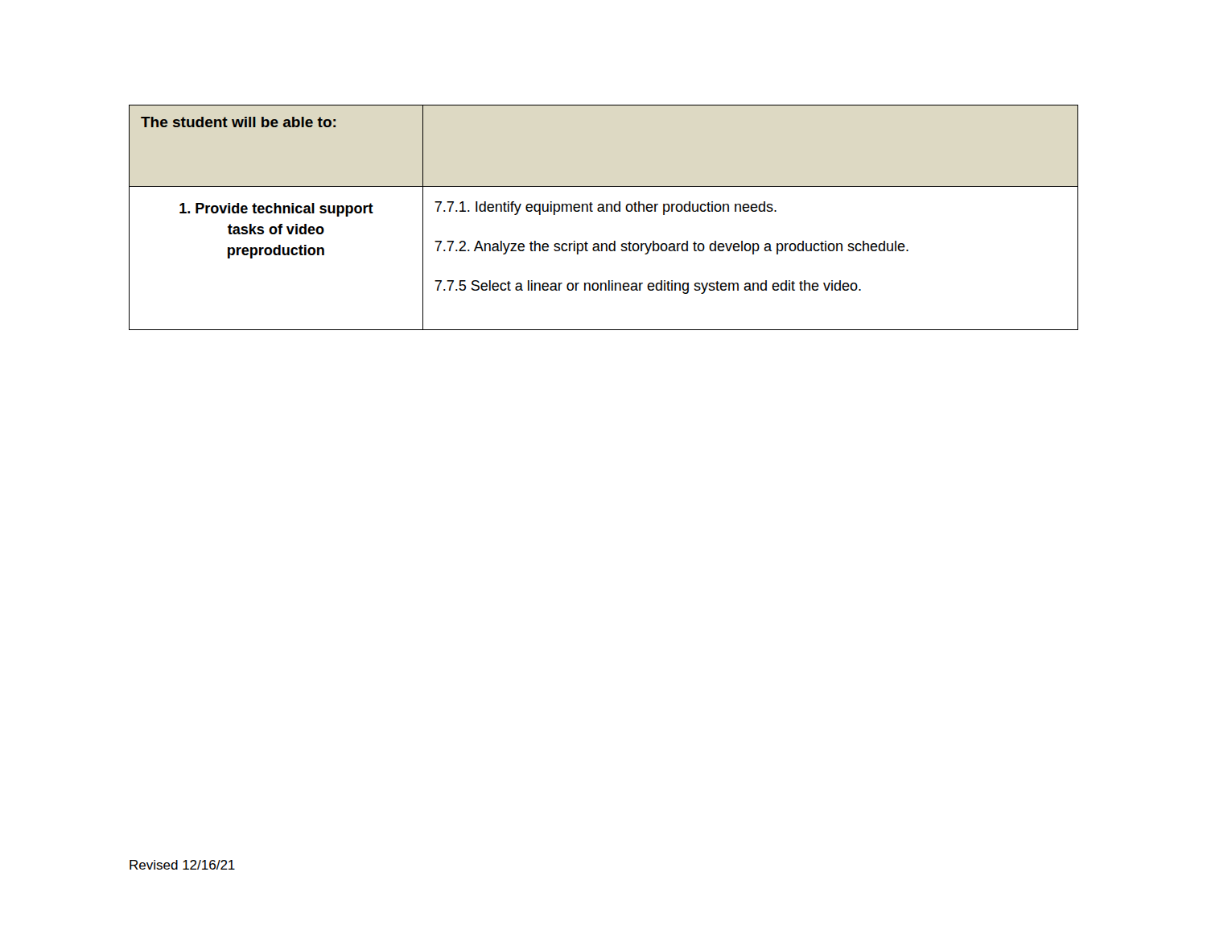| The student will be able to: | |
| --- | --- |
| 1. Provide technical support tasks of video preproduction | 7.7.1. Identify equipment and other production needs. 7.7.2. Analyze the script and storyboard to develop a production schedule. 7.7.5 Select a linear or nonlinear editing system and edit the video. |
Revised 12/16/21